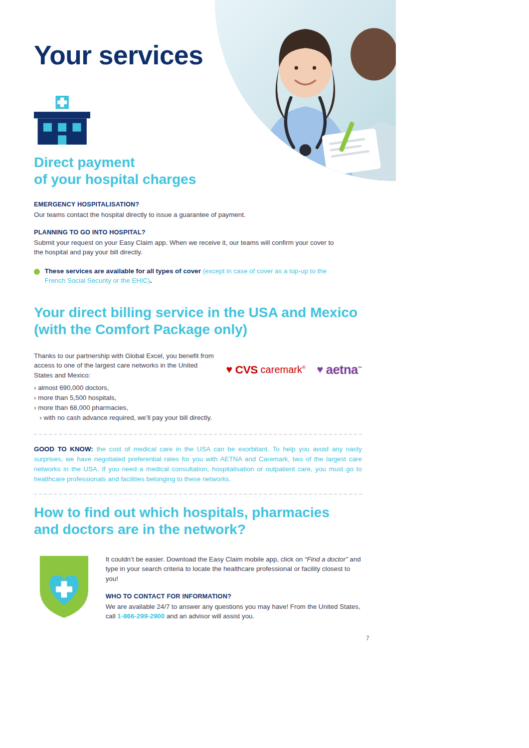Your services
Direct payment
of your hospital charges
Emergency hospitalisation?
Our teams contact the hospital directly to issue a guarantee of payment.
Planning to go into hospital?
Submit your request on your Easy Claim app. When we receive it, our teams will confirm your cover to the hospital and pay your bill directly.
These services are available for all types of cover (except in case of cover as a top-up to the French Social Security or the EHIC).
Your direct billing service in the USA and Mexico
(with the Comfort Package only)
Thanks to our partnership with Global Excel, you benefit from access to one of the largest care networks in the United States and Mexico:
almost 690,000 doctors,
more than 5,500 hospitals,
more than 68,000 pharmacies,
with no cash advance required, we’ll pay your bill directly.
♥CVS caremark®
♥aetna™
GOOD TO KNOW: the cost of medical care in the USA can be exorbitant. To help you avoid any nasty surprises, we have negotiated preferential rates for you with AETNA and Caremark, two of the largest care networks in the USA. If you need a medical consultation, hospitalisation or outpatient care, you must go to healthcare professionals and facilities belonging to these networks.
How to find out which hospitals, pharmacies
and doctors are in the network?
It couldn’t be easier. Download the Easy Claim mobile app, click on “Find a doctor” and type in your search criteria to locate the healthcare professional or facility closest to you!
Who to contact for information?
We are available 24/7 to answer any questions you may have! From the United States, call 1-866-299-2900 and an advisor will assist you.
7